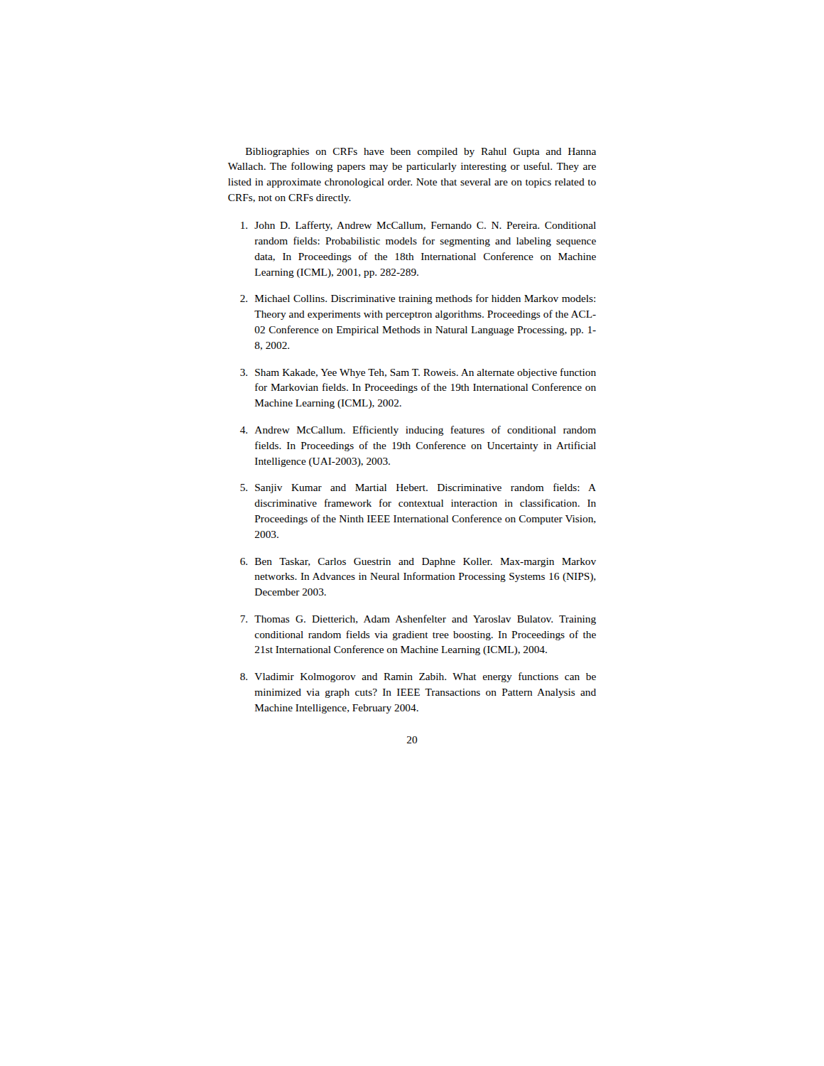Bibliographies on CRFs have been compiled by Rahul Gupta and Hanna Wallach. The following papers may be particularly interesting or useful. They are listed in approximate chronological order. Note that several are on topics related to CRFs, not on CRFs directly.
John D. Lafferty, Andrew McCallum, Fernando C. N. Pereira. Conditional random fields: Probabilistic models for segmenting and labeling sequence data, In Proceedings of the 18th International Conference on Machine Learning (ICML), 2001, pp. 282-289.
Michael Collins. Discriminative training methods for hidden Markov models: Theory and experiments with perceptron algorithms. Proceedings of the ACL-02 Conference on Empirical Methods in Natural Language Processing, pp. 1-8, 2002.
Sham Kakade, Yee Whye Teh, Sam T. Roweis. An alternate objective function for Markovian fields. In Proceedings of the 19th International Conference on Machine Learning (ICML), 2002.
Andrew McCallum. Efficiently inducing features of conditional random fields. In Proceedings of the 19th Conference on Uncertainty in Artificial Intelligence (UAI-2003), 2003.
Sanjiv Kumar and Martial Hebert. Discriminative random fields: A discriminative framework for contextual interaction in classification. In Proceedings of the Ninth IEEE International Conference on Computer Vision, 2003.
Ben Taskar, Carlos Guestrin and Daphne Koller. Max-margin Markov networks. In Advances in Neural Information Processing Systems 16 (NIPS), December 2003.
Thomas G. Dietterich, Adam Ashenfelter and Yaroslav Bulatov. Training conditional random fields via gradient tree boosting. In Proceedings of the 21st International Conference on Machine Learning (ICML), 2004.
Vladimir Kolmogorov and Ramin Zabih. What energy functions can be minimized via graph cuts? In IEEE Transactions on Pattern Analysis and Machine Intelligence, February 2004.
20